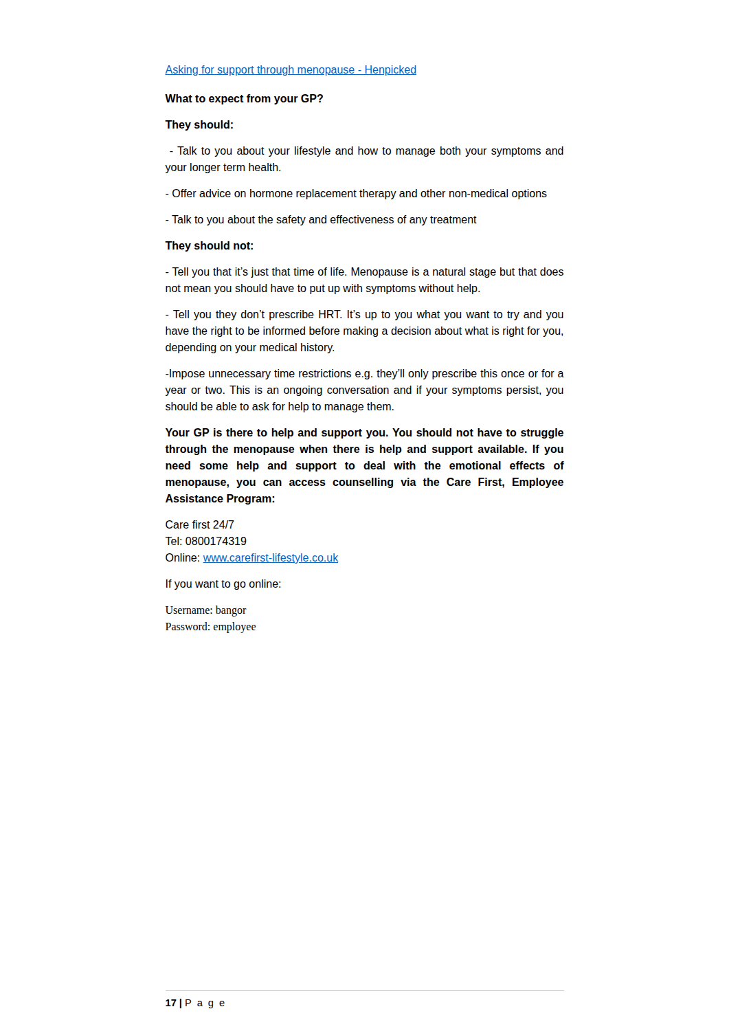Asking for support through menopause - Henpicked
What to expect from your GP?
They should:
- Talk to you about your lifestyle and how to manage both your symptoms and your longer term health.
- Offer advice on hormone replacement therapy and other non-medical options
- Talk to you about the safety and effectiveness of any treatment
They should not:
- Tell you that it’s just that time of life. Menopause is a natural stage but that does not mean you should have to put up with symptoms without help.
- Tell you they don’t prescribe HRT. It’s up to you what you want to try and you have the right to be informed before making a decision about what is right for you, depending on your medical history.
-Impose unnecessary time restrictions e.g. they’ll only prescribe this once or for a year or two. This is an ongoing conversation and if your symptoms persist, you should be able to ask for help to manage them.
Your GP is there to help and support you. You should not have to struggle through the menopause when there is help and support available. If you need some help and support to deal with the emotional effects of menopause, you can access counselling via the Care First, Employee Assistance Program:
Care first 24/7 Tel: 0800174319 Online: www.carefirst-lifestyle.co.uk
If you want to go online:
Username: bangor Password: employee
17 | P a g e